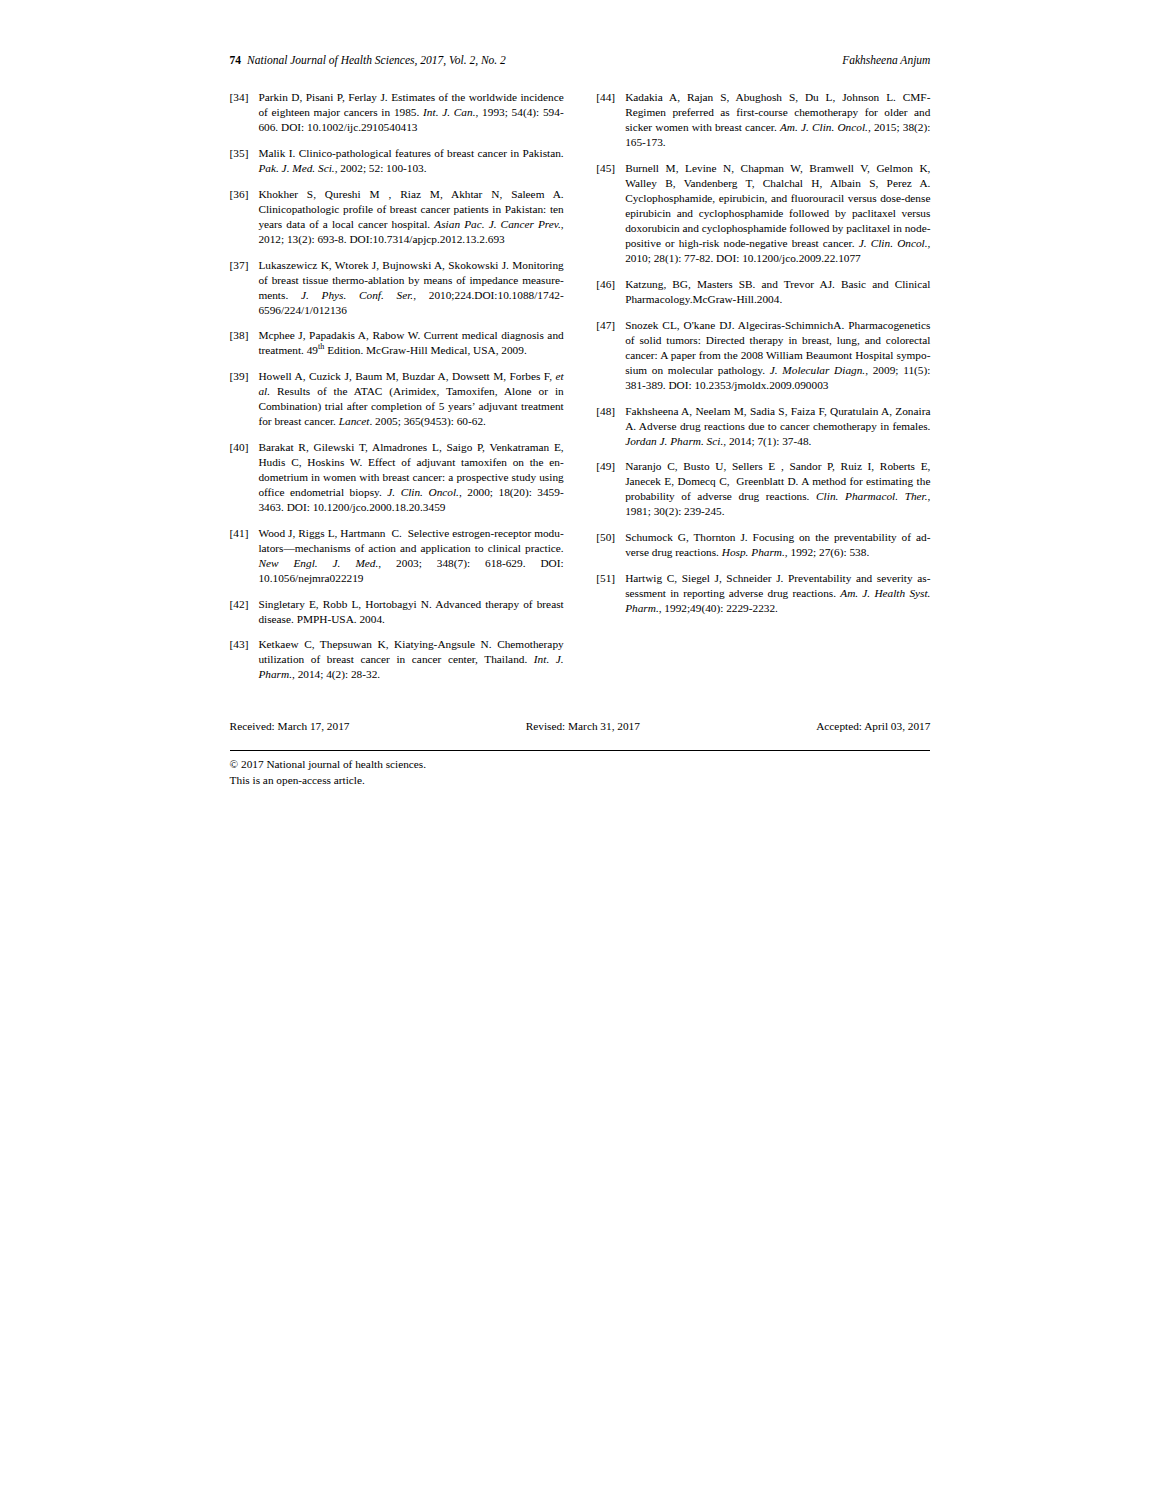74 National Journal of Health Sciences, 2017, Vol. 2, No. 2
Fakhsheena Anjum
[34] Parkin D, Pisani P, Ferlay J. Estimates of the worldwide incidence of eighteen major cancers in 1985. Int. J. Can., 1993; 54(4): 594-606. DOI: 10.1002/ijc.2910540413
[35] Malik I. Clinico-pathological features of breast cancer in Pakistan. Pak. J. Med. Sci., 2002; 52: 100-103.
[36] Khokher S, Qureshi M , Riaz M, Akhtar N, Saleem A. Clinicopathologic profile of breast cancer patients in Pakistan: ten years data of a local cancer hospital. Asian Pac. J. Cancer Prev., 2012; 13(2): 693-8. DOI:10.7314/apjcp.2012.13.2.693
[37] Lukaszewicz K, Wtorek J, Bujnowski A, Skokowski J. Monitoring of breast tissue thermo-ablation by means of impedance measurements. J. Phys. Conf. Ser., 2010;224.DOI:10.1088/1742-6596/224/1/012136
[38] Mcphee J, Papadakis A, Rabow W. Current medical diagnosis and treatment. 49th Edition. McGraw-Hill Medical, USA, 2009.
[39] Howell A, Cuzick J, Baum M, Buzdar A, Dowsett M, Forbes F, et al. Results of the ATAC (Arimidex, Tamoxifen, Alone or in Combination) trial after completion of 5 years’ adjuvant treatment for breast cancer. Lancet. 2005; 365(9453): 60-62.
[40] Barakat R, Gilewski T, Almadrones L, Saigo P, Venkatraman E, Hudis C, Hoskins W. Effect of adjuvant tamoxifen on the endometrium in women with breast cancer: a prospective study using office endometrial biopsy. J. Clin. Oncol., 2000; 18(20): 3459-3463. DOI: 10.1200/jco.2000.18.20.3459
[41] Wood J, Riggs L, Hartmann C. Selective estrogen-receptor modulators—mechanisms of action and application to clinical practice. New Engl. J. Med., 2003; 348(7): 618-629. DOI: 10.1056/nejmra022219
[42] Singletary E, Robb L, Hortobagyi N. Advanced therapy of breast disease. PMPH-USA. 2004.
[43] Ketkaew C, Thepsuwan K, Kiatying-Angsule N. Chemotherapy utilization of breast cancer in cancer center, Thailand. Int. J. Pharm., 2014; 4(2): 28-32.
[44] Kadakia A, Rajan S, Abughosh S, Du L, Johnson L. CMF-Regimen preferred as first-course chemotherapy for older and sicker women with breast cancer. Am. J. Clin. Oncol., 2015; 38(2): 165-173.
[45] Burnell M, Levine N, Chapman W, Bramwell V, Gelmon K, Walley B, Vandenberg T, Chalchal H, Albain S, Perez A. Cyclophosphamide, epirubicin, and fluorouracil versus dose-dense epirubicin and cyclophosphamide followed by paclitaxel versus doxorubicin and cyclophosphamide followed by paclitaxel in node-positive or high-risk node-negative breast cancer. J. Clin. Oncol., 2010; 28(1): 77-82. DOI: 10.1200/jco.2009.22.1077
[46] Katzung, BG, Masters SB. and Trevor AJ. Basic and Clinical Pharmacology.McGraw-Hill.2004.
[47] Snozek CL, O'kane DJ. Algeciras-SchimnichA. Pharmacogenetics of solid tumors: Directed therapy in breast, lung, and colorectal cancer: A paper from the 2008 William Beaumont Hospital symposium on molecular pathology. J. Molecular Diagn., 2009; 11(5): 381-389. DOI: 10.2353/jmoldx.2009.090003
[48] Fakhsheena A, Neelam M, Sadia S, Faiza F, Quratulain A, Zonaira A. Adverse drug reactions due to cancer chemotherapy in females. Jordan J. Pharm. Sci., 2014; 7(1): 37-48.
[49] Naranjo C, Busto U, Sellers E , Sandor P, Ruiz I, Roberts E, Janecek E, Domecq C, Greenblatt D. A method for estimating the probability of adverse drug reactions. Clin. Pharmacol. Ther., 1981; 30(2): 239-245.
[50] Schumock G, Thornton J. Focusing on the preventability of adverse drug reactions. Hosp. Pharm., 1992; 27(6): 538.
[51] Hartwig C, Siegel J, Schneider J. Preventability and severity assessment in reporting adverse drug reactions. Am. J. Health Syst. Pharm., 1992;49(40): 2229-2232.
Received: March 17, 2017 Revised: March 31, 2017 Accepted: April 03, 2017
© 2017 National journal of health sciences.
This is an open-access article.